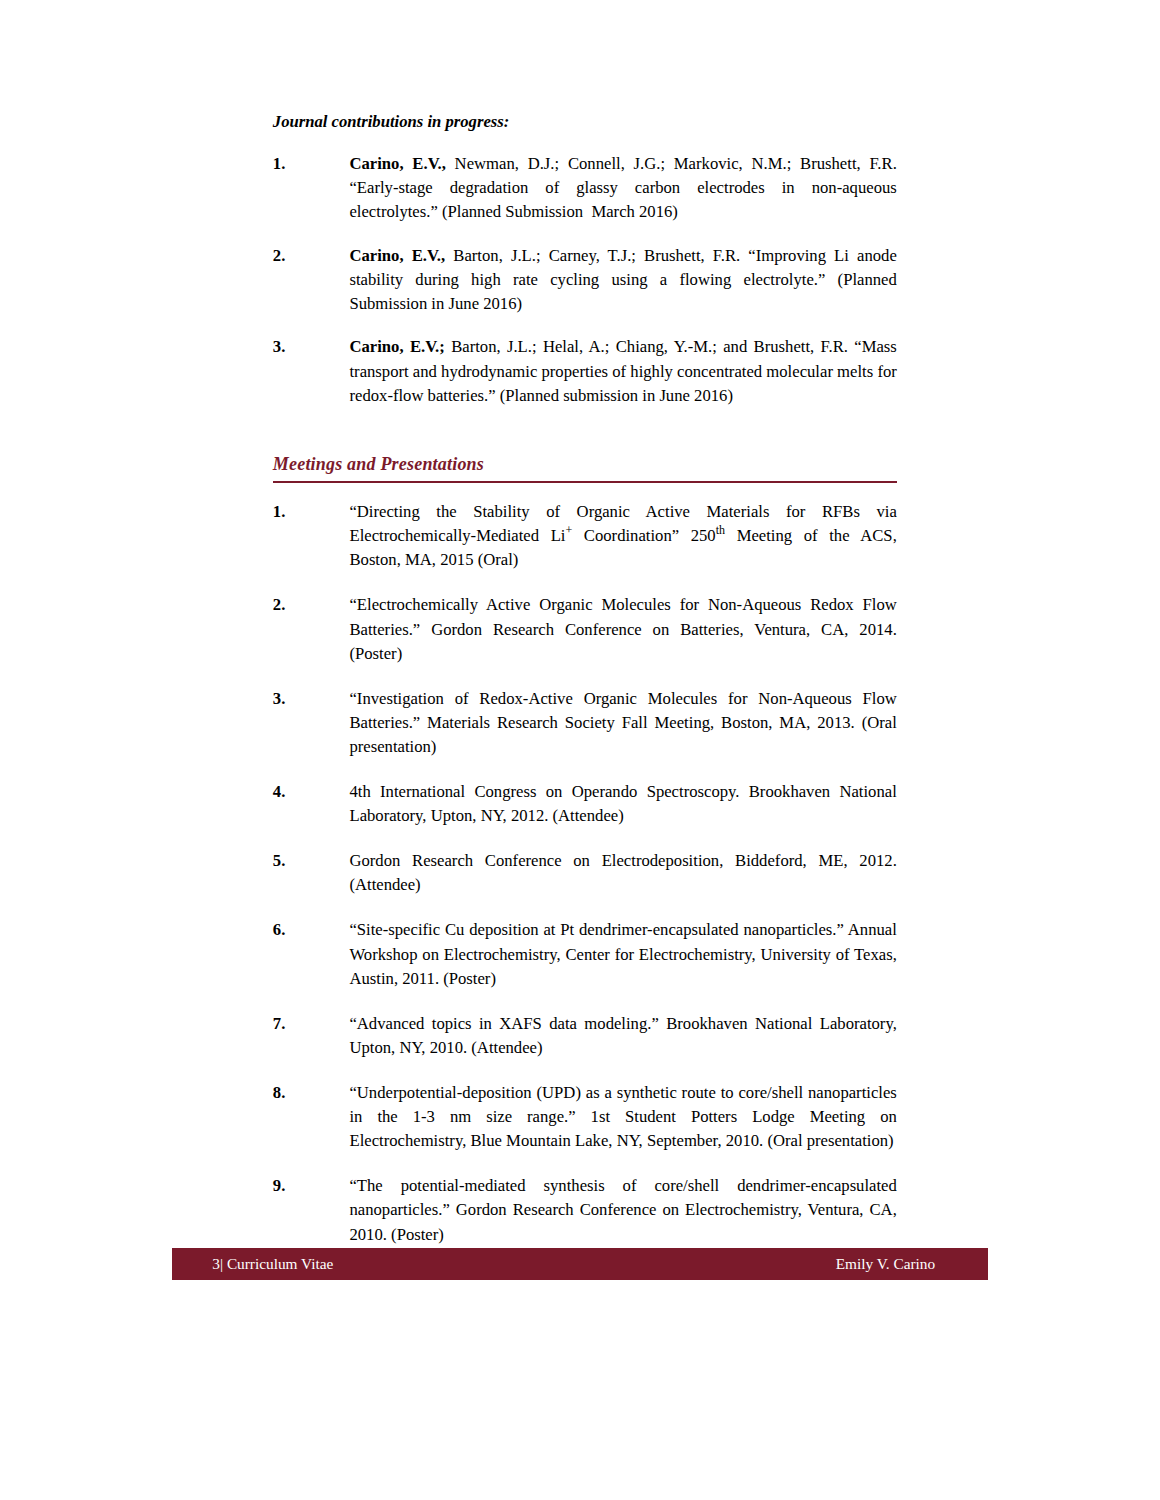Journal contributions in progress:
1. Carino, E.V., Newman, D.J.; Connell, J.G.; Markovic, N.M.; Brushett, F.R. “Early-stage degradation of glassy carbon electrodes in non-aqueous electrolytes.” (Planned Submission March 2016)
2. Carino, E.V., Barton, J.L.; Carney, T.J.; Brushett, F.R. “Improving Li anode stability during high rate cycling using a flowing electrolyte.” (Planned Submission in June 2016)
3. Carino, E.V.; Barton, J.L.; Helal, A.; Chiang, Y.-M.; and Brushett, F.R. “Mass transport and hydrodynamic properties of highly concentrated molecular melts for redox-flow batteries.” (Planned submission in June 2016)
Meetings and Presentations
1. “Directing the Stability of Organic Active Materials for RFBs via Electrochemically-Mediated Li+ Coordination” 250th Meeting of the ACS, Boston, MA, 2015 (Oral)
2. “Electrochemically Active Organic Molecules for Non-Aqueous Redox Flow Batteries.” Gordon Research Conference on Batteries, Ventura, CA, 2014. (Poster)
3. “Investigation of Redox-Active Organic Molecules for Non-Aqueous Flow Batteries.” Materials Research Society Fall Meeting, Boston, MA, 2013. (Oral presentation)
4. 4th International Congress on Operando Spectroscopy. Brookhaven National Laboratory, Upton, NY, 2012. (Attendee)
5. Gordon Research Conference on Electrodeposition, Biddeford, ME, 2012. (Attendee)
6. “Site-specific Cu deposition at Pt dendrimer-encapsulated nanoparticles.” Annual Workshop on Electrochemistry, Center for Electrochemistry, University of Texas, Austin, 2011. (Poster)
7. “Advanced topics in XAFS data modeling.” Brookhaven National Laboratory, Upton, NY, 2010. (Attendee)
8. “Underpotential-deposition (UPD) as a synthetic route to core/shell nanoparticles in the 1-3 nm size range.” 1st Student Potters Lodge Meeting on Electrochemistry, Blue Mountain Lake, NY, September, 2010. (Oral presentation)
9. “The potential-mediated synthesis of core/shell dendrimer-encapsulated nanoparticles.” Gordon Research Conference on Electrochemistry, Ventura, CA, 2010. (Poster)
3| Curriculum Vitae Emily V. Carino